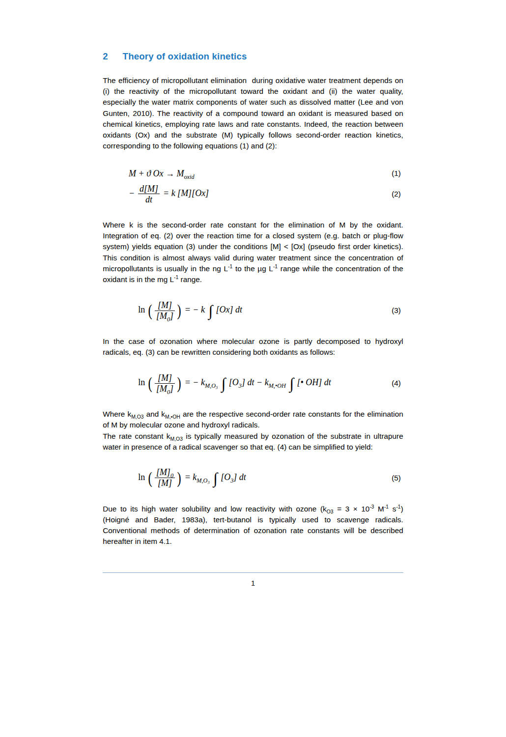2 Theory of oxidation kinetics
The efficiency of micropollutant elimination during oxidative water treatment depends on (i) the reactivity of the micropollutant toward the oxidant and (ii) the water quality, especially the water matrix components of water such as dissolved matter (Lee and von Gunten, 2010). The reactivity of a compound toward an oxidant is measured based on chemical kinetics, employing rate laws and rate constants. Indeed, the reaction between oxidants (Ox) and the substrate (M) typically follows second-order reaction kinetics, corresponding to the following equations (1) and (2):
M + ϑ Ox → Moxid
(1)
− d[M] dt = k [M][Ox]
(2)
Where k is the second-order rate constant for the elimination of M by the oxidant. Integration of eq. (2) over the reaction time for a closed system (e.g. batch or plug-flow system) yields equation (3) under the conditions [M] < [Ox] (pseudo first order kinetics). This condition is almost always valid during water treatment since the concentration of micropollutants is usually in the ng L-1 to the µg L-1 range while the concentration of the oxidant is in the mg L-1 range.
ln ([M][M0]) = − k ∫ [Ox] dt
(3)
In the case of ozonation where molecular ozone is partly decomposed to hydroxyl radicals, eq. (3) can be rewritten considering both oxidants as follows:
ln ([M][M0]) = − kM,O3 ∫ [O3] dt − kM,•OH ∫ [• OH] dt
(4)
Where kM,O3 and kM,•OH are the respective second-order rate constants for the elimination of M by molecular ozone and hydroxyl radicals.
The rate constant kM,O3 is typically measured by ozonation of the substrate in ultrapure water in presence of a radical scavenger so that eq. (4) can be simplified to yield:
ln ([M]0[M]) = kM,O3 ∫ [O3] dt
(5)
Due to its high water solubility and low reactivity with ozone (kO3 = 3 × 10-3 M-1 s-1) (Hoigné and Bader, 1983a), tert-butanol is typically used to scavenge radicals. Conventional methods of determination of ozonation rate constants will be described hereafter in item 4.1.
1